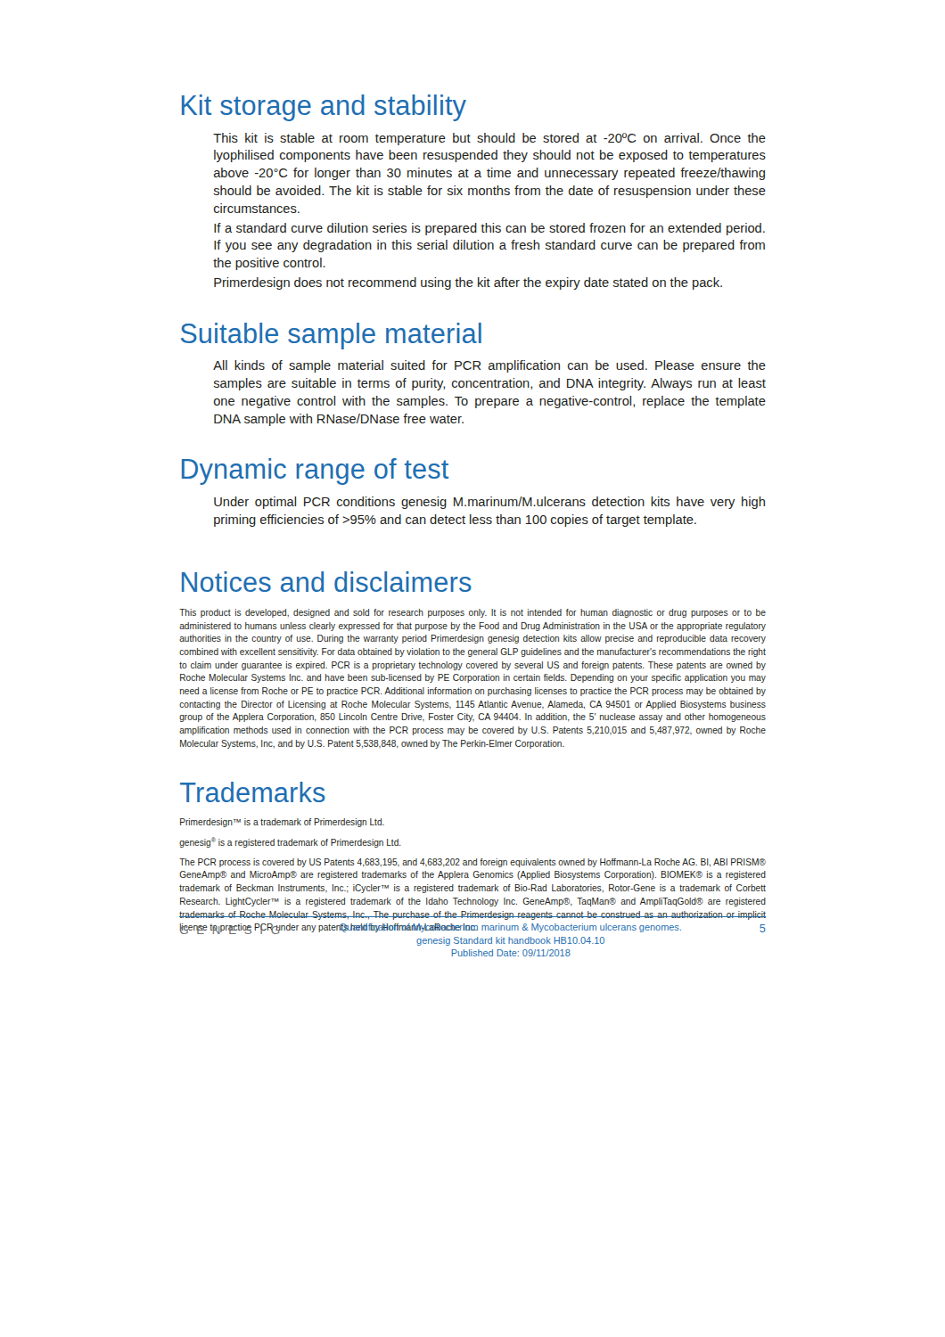Kit storage and stability
This kit is stable at room temperature but should be stored at -20ºC on arrival. Once the lyophilised components have been resuspended they should not be exposed to temperatures above -20°C for longer than 30 minutes at a time and unnecessary repeated freeze/thawing should be avoided. The kit is stable for six months from the date of resuspension under these circumstances.
If a standard curve dilution series is prepared this can be stored frozen for an extended period. If you see any degradation in this serial dilution a fresh standard curve can be prepared from the positive control.
Primerdesign does not recommend using the kit after the expiry date stated on the pack.
Suitable sample material
All kinds of sample material suited for PCR amplification can be used. Please ensure the samples are suitable in terms of purity, concentration, and DNA integrity. Always run at least one negative control with the samples. To prepare a negative-control, replace the template DNA sample with RNase/DNase free water.
Dynamic range of test
Under optimal PCR conditions genesig M.marinum/M.ulcerans detection kits have very high priming efficiencies of >95% and can detect less than 100 copies of target template.
Notices and disclaimers
This product is developed, designed and sold for research purposes only. It is not intended for human diagnostic or drug purposes or to be administered to humans unless clearly expressed for that purpose by the Food and Drug Administration in the USA or the appropriate regulatory authorities in the country of use. During the warranty period Primerdesign genesig detection kits allow precise and reproducible data recovery combined with excellent sensitivity. For data obtained by violation to the general GLP guidelines and the manufacturer's recommendations the right to claim under guarantee is expired. PCR is a proprietary technology covered by several US and foreign patents. These patents are owned by Roche Molecular Systems Inc. and have been sub-licensed by PE Corporation in certain fields. Depending on your specific application you may need a license from Roche or PE to practice PCR. Additional information on purchasing licenses to practice the PCR process may be obtained by contacting the Director of Licensing at Roche Molecular Systems, 1145 Atlantic Avenue, Alameda, CA 94501 or Applied Biosystems business group of the Applera Corporation, 850 Lincoln Centre Drive, Foster City, CA 94404. In addition, the 5' nuclease assay and other homogeneous amplification methods used in connection with the PCR process may be covered by U.S. Patents 5,210,015 and 5,487,972, owned by Roche Molecular Systems, Inc, and by U.S. Patent 5,538,848, owned by The Perkin-Elmer Corporation.
Trademarks
Primerdesign™ is a trademark of Primerdesign Ltd.
genesig® is a registered trademark of Primerdesign Ltd.
The PCR process is covered by US Patents 4,683,195, and 4,683,202 and foreign equivalents owned by Hoffmann-La Roche AG. BI, ABI PRISM® GeneAmp® and MicroAmp® are registered trademarks of the Applera Genomics (Applied Biosystems Corporation). BIOMEK® is a registered trademark of Beckman Instruments, Inc.; iCycler™ is a registered trademark of Bio-Rad Laboratories, Rotor-Gene is a trademark of Corbett Research. LightCycler™ is a registered trademark of the Idaho Technology Inc. GeneAmp®, TaqMan® and AmpliTaqGold® are registered trademarks of Roche Molecular Systems, Inc., The purchase of the Primerdesign reagents cannot be construed as an authorization or implicit license to practice PCR under any patents held by Hoffmann-LaRoche Inc.
G E N E S I G
Quantification of Mycobacterium marinum & Mycobacterium ulcerans genomes.
genesig Standard kit handbook HB10.04.10
Published Date: 09/11/2018
5